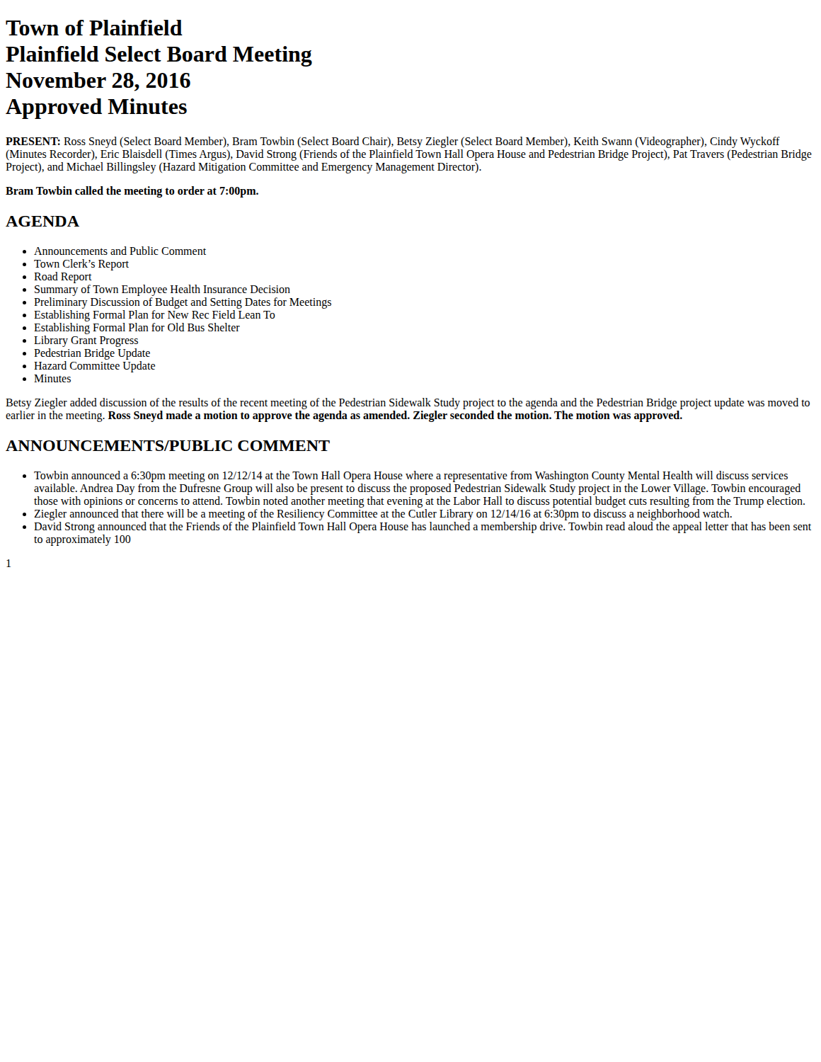Town of Plainfield
Plainfield Select Board Meeting
November 28, 2016
Approved Minutes
PRESENT: Ross Sneyd (Select Board Member), Bram Towbin (Select Board Chair), Betsy Ziegler (Select Board Member), Keith Swann (Videographer), Cindy Wyckoff (Minutes Recorder), Eric Blaisdell (Times Argus), David Strong (Friends of the Plainfield Town Hall Opera House and Pedestrian Bridge Project), Pat Travers (Pedestrian Bridge Project), and Michael Billingsley (Hazard Mitigation Committee and Emergency Management Director).
Bram Towbin called the meeting to order at 7:00pm.
AGENDA
Announcements and Public Comment
Town Clerk’s Report
Road Report
Summary of Town Employee Health Insurance Decision
Preliminary Discussion of Budget and Setting Dates for Meetings
Establishing Formal Plan for New Rec Field Lean To
Establishing Formal Plan for Old Bus Shelter
Library Grant Progress
Pedestrian Bridge Update
Hazard Committee Update
Minutes
Betsy Ziegler added discussion of the results of the recent meeting of the Pedestrian Sidewalk Study project to the agenda and the Pedestrian Bridge project update was moved to earlier in the meeting. Ross Sneyd made a motion to approve the agenda as amended. Ziegler seconded the motion. The motion was approved.
ANNOUNCEMENTS/PUBLIC COMMENT
Towbin announced a 6:30pm meeting on 12/12/14 at the Town Hall Opera House where a representative from Washington County Mental Health will discuss services available. Andrea Day from the Dufresne Group will also be present to discuss the proposed Pedestrian Sidewalk Study project in the Lower Village. Towbin encouraged those with opinions or concerns to attend. Towbin noted another meeting that evening at the Labor Hall to discuss potential budget cuts resulting from the Trump election.
Ziegler announced that there will be a meeting of the Resiliency Committee at the Cutler Library on 12/14/16 at 6:30pm to discuss a neighborhood watch.
David Strong announced that the Friends of the Plainfield Town Hall Opera House has launched a membership drive. Towbin read aloud the appeal letter that has been sent to approximately 100
1